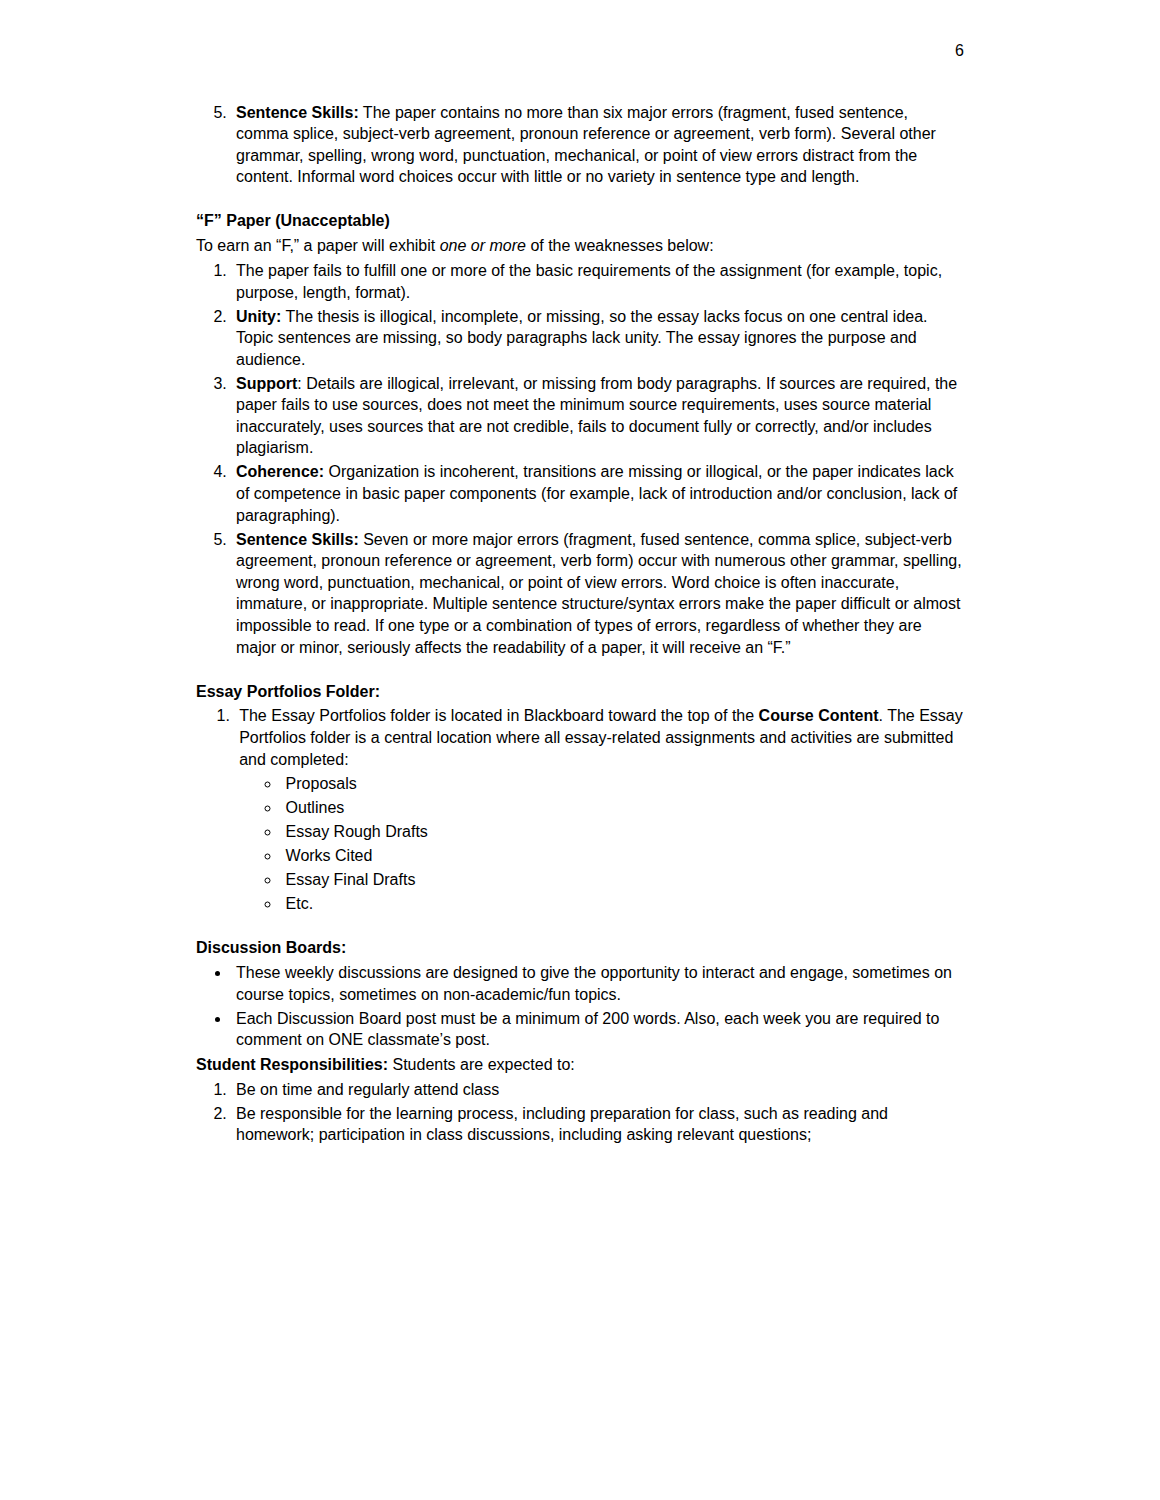6
Sentence Skills: The paper contains no more than six major errors (fragment, fused sentence, comma splice, subject-verb agreement, pronoun reference or agreement, verb form). Several other grammar, spelling, wrong word, punctuation, mechanical, or point of view errors distract from the content. Informal word choices occur with little or no variety in sentence type and length.
“F” Paper (Unacceptable)
To earn an “F,” a paper will exhibit one or more of the weaknesses below:
The paper fails to fulfill one or more of the basic requirements of the assignment (for example, topic, purpose, length, format).
Unity: The thesis is illogical, incomplete, or missing, so the essay lacks focus on one central idea. Topic sentences are missing, so body paragraphs lack unity. The essay ignores the purpose and audience.
Support: Details are illogical, irrelevant, or missing from body paragraphs. If sources are required, the paper fails to use sources, does not meet the minimum source requirements, uses source material inaccurately, uses sources that are not credible, fails to document fully or correctly, and/or includes plagiarism.
Coherence: Organization is incoherent, transitions are missing or illogical, or the paper indicates lack of competence in basic paper components (for example, lack of introduction and/or conclusion, lack of paragraphing).
Sentence Skills: Seven or more major errors (fragment, fused sentence, comma splice, subject-verb agreement, pronoun reference or agreement, verb form) occur with numerous other grammar, spelling, wrong word, punctuation, mechanical, or point of view errors. Word choice is often inaccurate, immature, or inappropriate. Multiple sentence structure/syntax errors make the paper difficult or almost impossible to read. If one type or a combination of types of errors, regardless of whether they are major or minor, seriously affects the readability of a paper, it will receive an “F.”
Essay Portfolios Folder:
The Essay Portfolios folder is located in Blackboard toward the top of the Course Content. The Essay Portfolios folder is a central location where all essay-related assignments and activities are submitted and completed:
Proposals
Outlines
Essay Rough Drafts
Works Cited
Essay Final Drafts
Etc.
Discussion Boards:
These weekly discussions are designed to give the opportunity to interact and engage, sometimes on course topics, sometimes on non-academic/fun topics.
Each Discussion Board post must be a minimum of 200 words. Also, each week you are required to comment on ONE classmate’s post.
Student Responsibilities: Students are expected to:
Be on time and regularly attend class
Be responsible for the learning process, including preparation for class, such as reading and homework; participation in class discussions, including asking relevant questions;